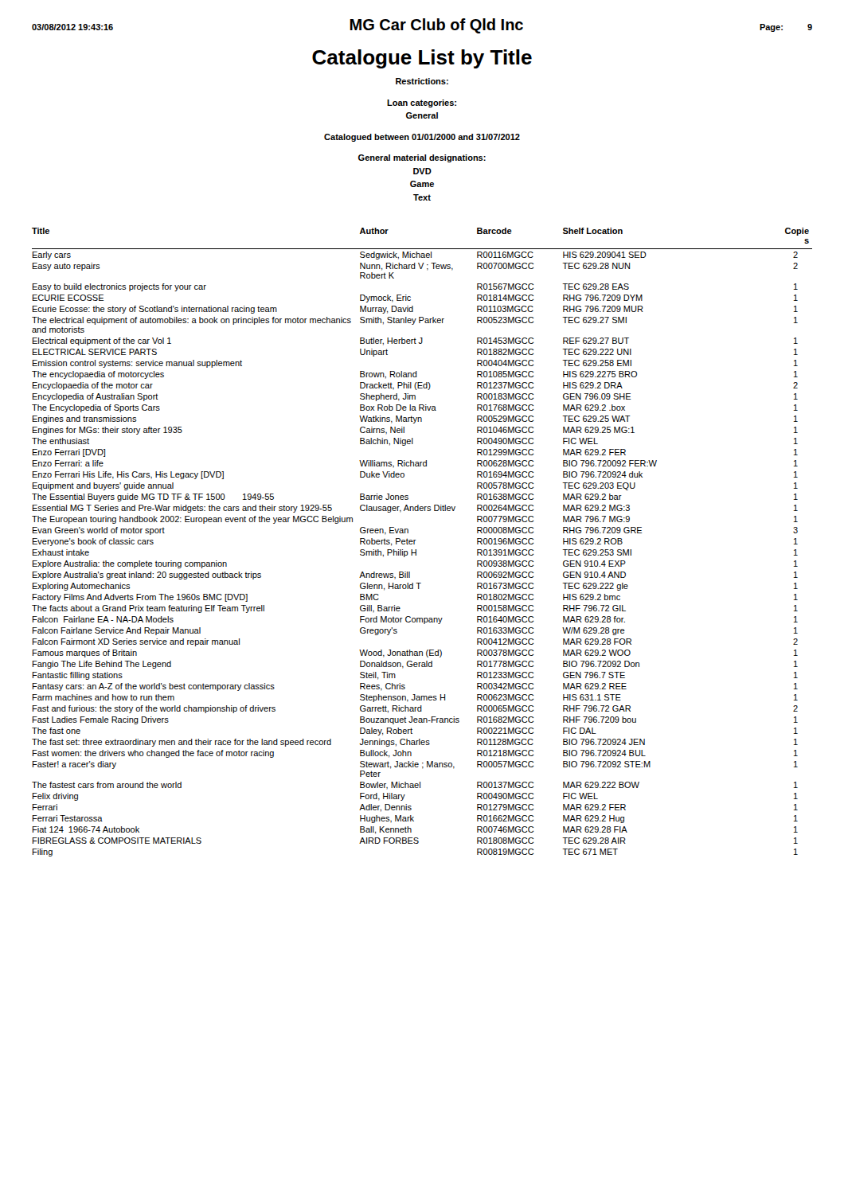03/08/2012 19:43:16
MG Car Club of Qld Inc
Page:9
Catalogue List by Title
Restrictions:
Loan categories:
General
Catalogued between 01/01/2000 and 31/07/2012
General material designations:
DVD
Game
Text
| Title | Author | Barcode | Shelf Location | Copie s |
| --- | --- | --- | --- | --- |
| Early cars | Sedgwick, Michael | R00116MGCC | HIS 629.209041 SED | 2 |
| Easy auto repairs | Nunn, Richard V ; Tews, Robert K | R00700MGCC | TEC 629.28 NUN | 2 |
| Easy to build electronics projects for your car | | R01567MGCC | TEC 629.28 EAS | 1 |
| ECURIE ECOSSE | Dymock, Eric | R01814MGCC | RHG 796.7209 DYM | 1 |
| Ecurie Ecosse: the story of Scotland's international racing team | Murray, David | R01103MGCC | RHG 796.7209 MUR | 1 |
| The electrical equipment of automobiles: a book on principles for motor mechanics and motorists | Smith, Stanley Parker | R00523MGCC | TEC 629.27 SMI | 1 |
| Electrical equipment of the car Vol 1 | Butler, Herbert J | R01453MGCC | REF 629.27 BUT | 1 |
| ELECTRICAL SERVICE PARTS | Unipart | R01882MGCC | TEC 629.222 UNI | 1 |
| Emission control systems: service manual supplement | | R00404MGCC | TEC 629.258 EMI | 1 |
| The encyclopaedia of motorcycles | Brown, Roland | R01085MGCC | HIS 629.2275 BRO | 1 |
| Encyclopaedia of the motor car | Drackett, Phil (Ed) | R01237MGCC | HIS 629.2 DRA | 2 |
| Encyclopedia of Australian Sport | Shepherd, Jim | R00183MGCC | GEN 796.09 SHE | 1 |
| The Encyclopedia of Sports Cars | Box Rob De la Riva | R01768MGCC | MAR 629.2 .box | 1 |
| Engines and transmissions | Watkins, Martyn | R00529MGCC | TEC 629.25 WAT | 1 |
| Engines for MGs: their story after 1935 | Cairns, Neil | R01046MGCC | MAR 629.25 MG:1 | 1 |
| The enthusiast | Balchin, Nigel | R00490MGCC | FIC WEL | 1 |
| Enzo Ferrari [DVD] | | R01299MGCC | MAR 629.2 FER | 1 |
| Enzo Ferrari: a life | Williams, Richard | R00628MGCC | BIO 796.720092 FER:W | 1 |
| Enzo Ferrari His Life, His Cars, His Legacy [DVD] | Duke Video | R01694MGCC | BIO 796.720924 duk | 1 |
| Equipment and buyers' guide annual | | R00578MGCC | TEC 629.203 EQU | 1 |
| The Essential Buyers guide MG TD TF & TF 1500 1949-55 | Barrie Jones | R01638MGCC | MAR 629.2 bar | 1 |
| Essential MG T Series and Pre-War midgets: the cars and their story 1929-55 | Clausager, Anders Ditlev | R00264MGCC | MAR 629.2 MG:3 | 1 |
| The European touring handbook 2002: European event of the year MGCC Belgium | | R00779MGCC | MAR 796.7 MG:9 | 1 |
| Evan Green's world of motor sport | Green, Evan | R00008MGCC | RHG 796.7209 GRE | 3 |
| Everyone's book of classic cars | Roberts, Peter | R00196MGCC | HIS 629.2 ROB | 1 |
| Exhaust intake | Smith, Philip H | R01391MGCC | TEC 629.253 SMI | 1 |
| Explore Australia: the complete touring companion | | R00938MGCC | GEN 910.4 EXP | 1 |
| Explore Australia's great inland: 20 suggested outback trips | Andrews, Bill | R00692MGCC | GEN 910.4 AND | 1 |
| Exploring Automechanics | Glenn, Harold T | R01673MGCC | TEC 629.222 gle | 1 |
| Factory Films And Adverts From The 1960s BMC [DVD] | BMC | R01802MGCC | HIS 629.2 bmc | 1 |
| The facts about a Grand Prix team featuring Elf Team Tyrrell | Gill, Barrie | R00158MGCC | RHF 796.72 GIL | 1 |
| Falcon Fairlane EA - NA-DA Models | Ford Motor Company | R01640MGCC | MAR 629.28 for. | 1 |
| Falcon Fairlane Service And Repair Manual | Gregory's | R01633MGCC | W/M 629.28 gre | 1 |
| Falcon Fairmont XD Series service and repair manual | | R00412MGCC | MAR 629.28 FOR | 2 |
| Famous marques of Britain | Wood, Jonathan (Ed) | R00378MGCC | MAR 629.2 WOO | 1 |
| Fangio The Life Behind The Legend | Donaldson, Gerald | R01778MGCC | BIO 796.72092 Don | 1 |
| Fantastic filling stations | Steil, Tim | R01233MGCC | GEN 796.7 STE | 1 |
| Fantasy cars: an A-Z of the world's best contemporary classics | Rees, Chris | R00342MGCC | MAR 629.2 REE | 1 |
| Farm machines and how to run them | Stephenson, James H | R00623MGCC | HIS 631.1 STE | 1 |
| Fast and furious: the story of the world championship of drivers | Garrett, Richard | R00065MGCC | RHF 796.72 GAR | 2 |
| Fast Ladies Female Racing Drivers | Bouzanquet Jean-Francis | R01682MGCC | RHF 796.7209 bou | 1 |
| The fast one | Daley, Robert | R00221MGCC | FIC DAL | 1 |
| The fast set: three extraordinary men and their race for the land speed record | Jennings, Charles | R01128MGCC | BIO 796.720924 JEN | 1 |
| Fast women: the drivers who changed the face of motor racing | Bullock, John | R01218MGCC | BIO 796.720924 BUL | 1 |
| Faster! a racer's diary | Stewart, Jackie ; Manso, Peter | R00057MGCC | BIO 796.72092 STE:M | 1 |
| The fastest cars from around the world | Bowler, Michael | R00137MGCC | MAR 629.222 BOW | 1 |
| Felix driving | Ford, Hilary | R00490MGCC | FIC WEL | 1 |
| Ferrari | Adler, Dennis | R01279MGCC | MAR 629.2 FER | 1 |
| Ferrari Testarossa | Hughes, Mark | R01662MGCC | MAR 629.2 Hug | 1 |
| Fiat 124 1966-74 Autobook | Ball, Kenneth | R00746MGCC | MAR 629.28 FIA | 1 |
| FIBREGLASS & COMPOSITE MATERIALS | AIRD FORBES | R01808MGCC | TEC 629.28 AIR | 1 |
| Filing | | R00819MGCC | TEC 671 MET | 1 |